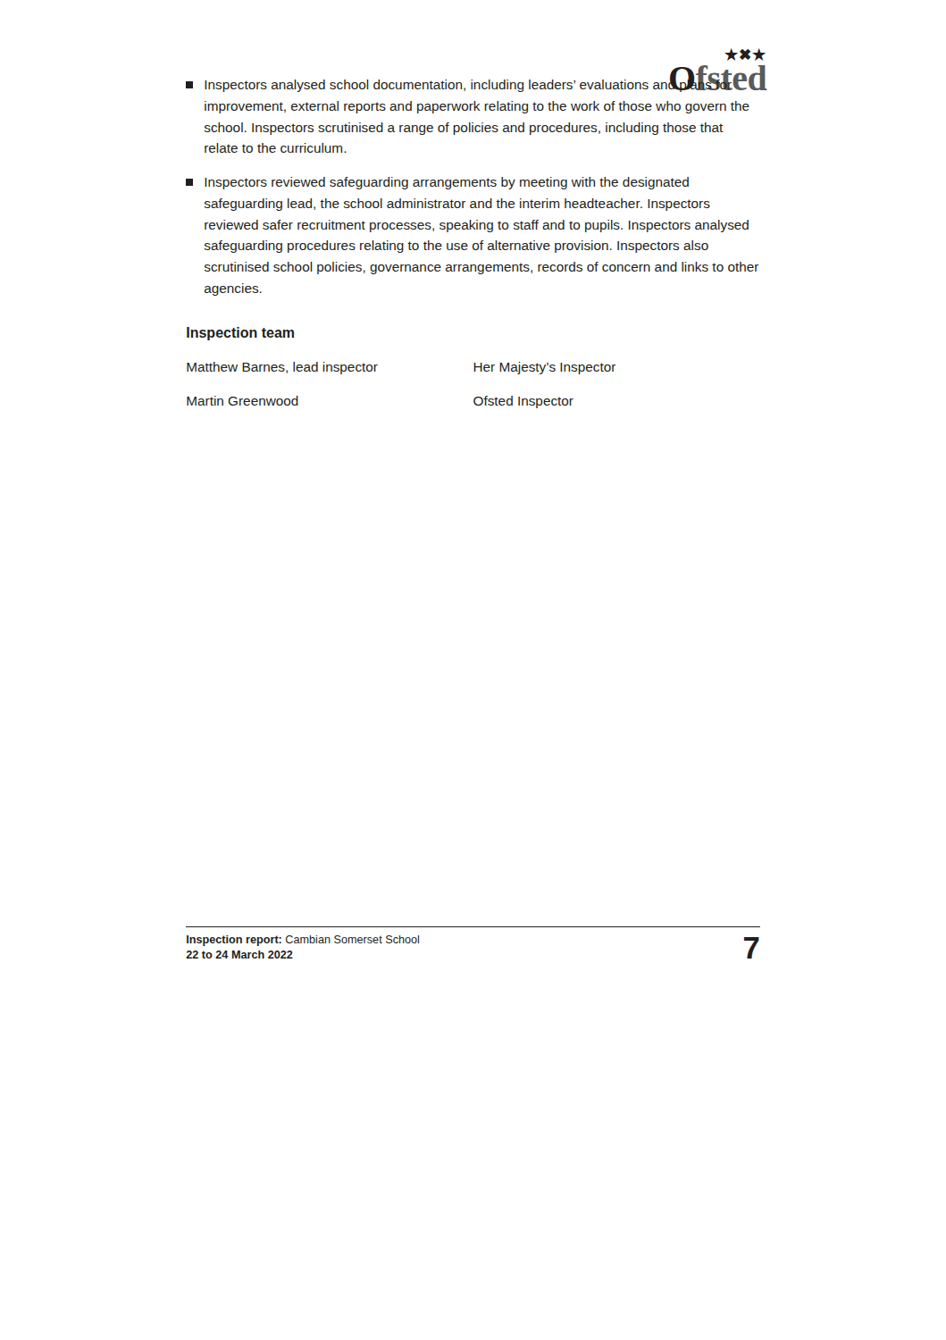★✖★
Ofsted
Inspectors analysed school documentation, including leaders’ evaluations and plans for improvement, external reports and paperwork relating to the work of those who govern the school. Inspectors scrutinised a range of policies and procedures, including those that relate to the curriculum.
Inspectors reviewed safeguarding arrangements by meeting with the designated safeguarding lead, the school administrator and the interim headteacher. Inspectors reviewed safer recruitment processes, speaking to staff and to pupils. Inspectors analysed safeguarding procedures relating to the use of alternative provision. Inspectors also scrutinised school policies, governance arrangements, records of concern and links to other agencies.
Inspection team
| Matthew Barnes, lead inspector | Her Majesty’s Inspector |
| Martin Greenwood | Ofsted Inspector |
Inspection report: Cambian Somerset School
22 to 24 March 2022
7